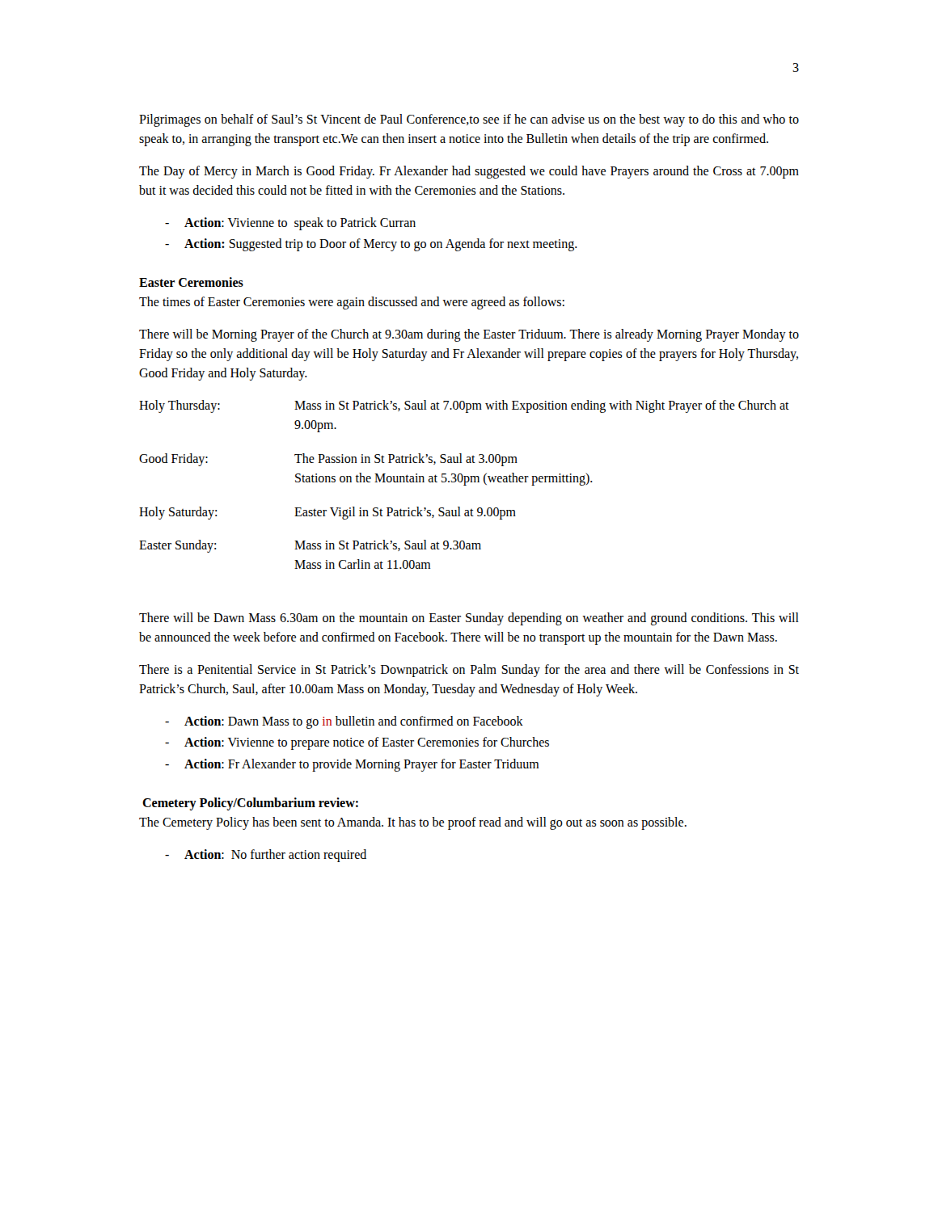3
Pilgrimages on behalf of Saul’s St Vincent de Paul Conference,to see if he can advise us on the best way to do this and who to speak to, in arranging the transport etc.We can then insert a notice into the Bulletin when details of the trip are confirmed.
The Day of Mercy in March is Good Friday. Fr Alexander had suggested we could have Prayers around the Cross at 7.00pm but it was decided this could not be fitted in with the Ceremonies and the Stations.
Action: Vivienne to speak to Patrick Curran
Action: Suggested trip to Door of Mercy to go on Agenda for next meeting.
Easter Ceremonies
The times of Easter Ceremonies were again discussed and were agreed as follows:
There will be Morning Prayer of the Church at 9.30am during the Easter Triduum. There is already Morning Prayer Monday to Friday so the only additional day will be Holy Saturday and Fr Alexander will prepare copies of the prayers for Holy Thursday, Good Friday and Holy Saturday.
| Holy Thursday: | Mass in St Patrick’s, Saul at 7.00pm with Exposition ending with Night Prayer of the Church at 9.00pm. |
| Good Friday: | The Passion in St Patrick’s, Saul at 3.00pm Stations on the Mountain at 5.30pm (weather permitting). |
| Holy Saturday: | Easter Vigil in St Patrick’s, Saul at 9.00pm |
| Easter Sunday: | Mass in St Patrick’s, Saul at 9.30am Mass in Carlin at 11.00am |
There will be Dawn Mass 6.30am on the mountain on Easter Sunday depending on weather and ground conditions. This will be announced the week before and confirmed on Facebook. There will be no transport up the mountain for the Dawn Mass.
There is a Penitential Service in St Patrick’s Downpatrick on Palm Sunday for the area and there will be Confessions in St Patrick’s Church, Saul, after 10.00am Mass on Monday, Tuesday and Wednesday of Holy Week.
Action: Dawn Mass to go in bulletin and confirmed on Facebook
Action: Vivienne to prepare notice of Easter Ceremonies for Churches
Action: Fr Alexander to provide Morning Prayer for Easter Triduum
Cemetery Policy/Columbarium review:
The Cemetery Policy has been sent to Amanda. It has to be proof read and will go out as soon as possible.
Action: No further action required